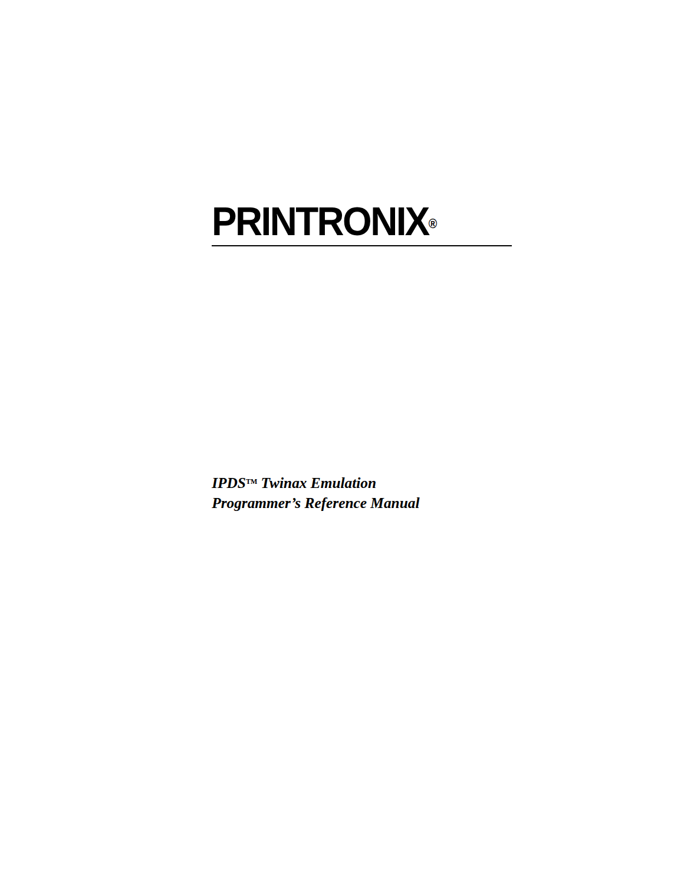PRINTRONIX®
IPDSTM Twinax Emulation
Programmer’s Reference Manual